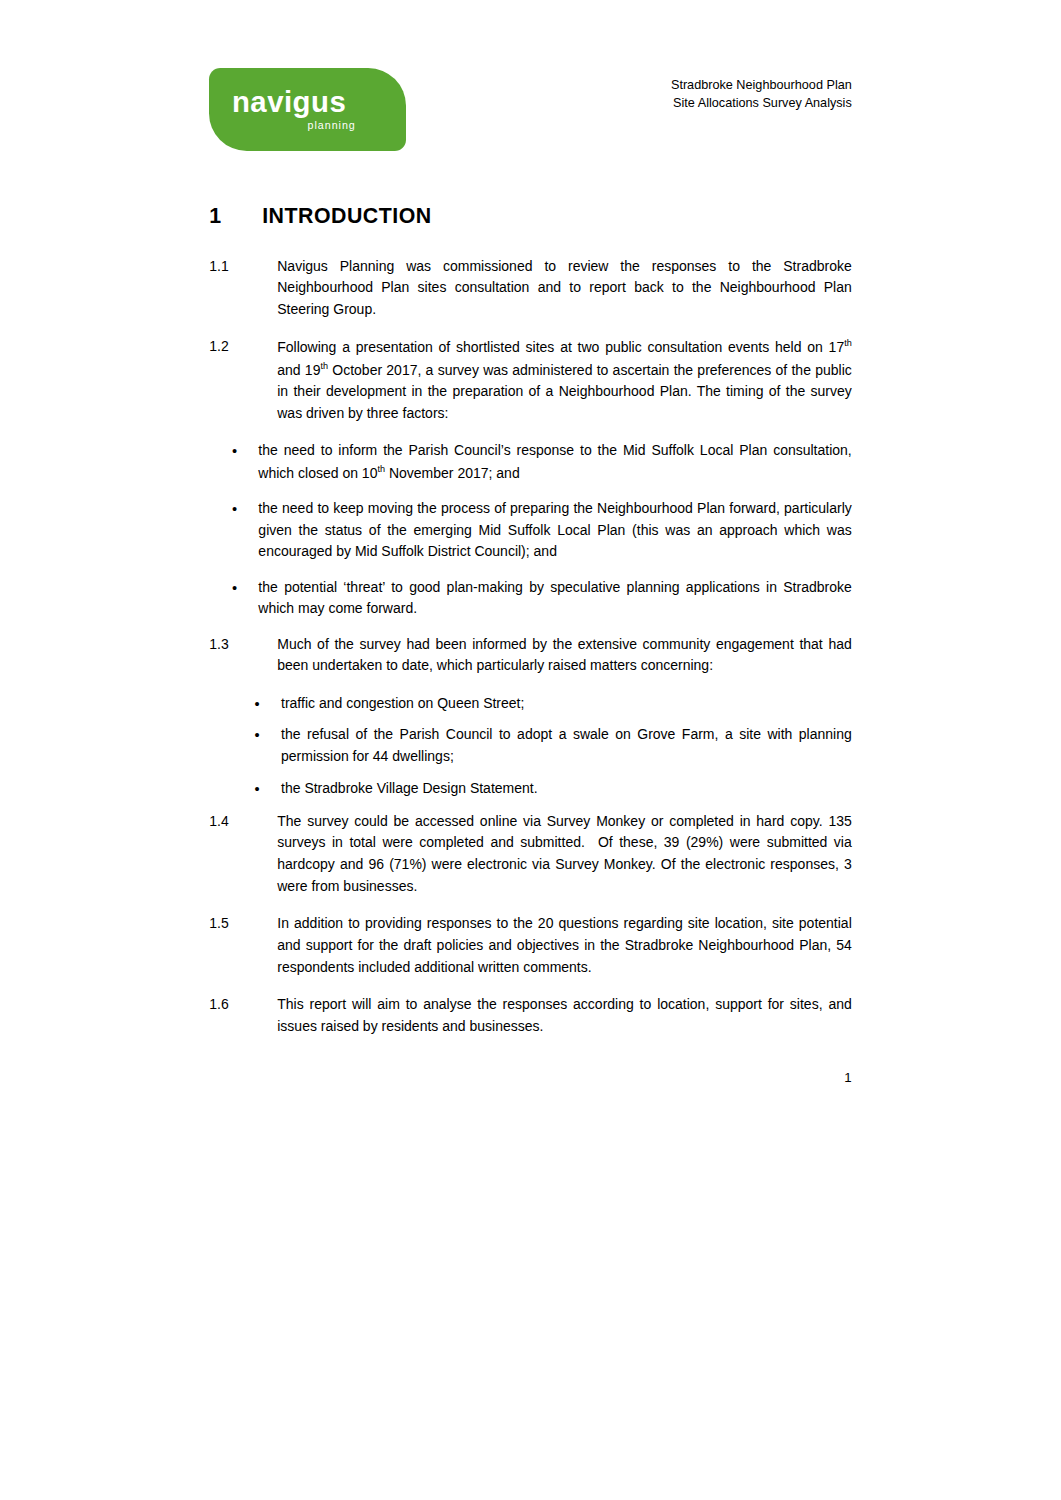navigus planning
Stradbroke Neighbourhood Plan
Site Allocations Survey Analysis
1 INTRODUCTION
1.1
Navigus Planning was commissioned to review the responses to the Stradbroke Neighbourhood Plan sites consultation and to report back to the Neighbourhood Plan Steering Group.
1.2
Following a presentation of shortlisted sites at two public consultation events held on 17th and 19th October 2017, a survey was administered to ascertain the preferences of the public in their development in the preparation of a Neighbourhood Plan. The timing of the survey was driven by three factors:
the need to inform the Parish Council’s response to the Mid Suffolk Local Plan consultation, which closed on 10th November 2017; and
the need to keep moving the process of preparing the Neighbourhood Plan forward, particularly given the status of the emerging Mid Suffolk Local Plan (this was an approach which was encouraged by Mid Suffolk District Council); and
the potential ‘threat’ to good plan-making by speculative planning applications in Stradbroke which may come forward.
1.3
Much of the survey had been informed by the extensive community engagement that had been undertaken to date, which particularly raised matters concerning:
traffic and congestion on Queen Street;
the refusal of the Parish Council to adopt a swale on Grove Farm, a site with planning permission for 44 dwellings;
the Stradbroke Village Design Statement.
1.4
The survey could be accessed online via Survey Monkey or completed in hard copy. 135 surveys in total were completed and submitted. Of these, 39 (29%) were submitted via hardcopy and 96 (71%) were electronic via Survey Monkey. Of the electronic responses, 3 were from businesses.
1.5
In addition to providing responses to the 20 questions regarding site location, site potential and support for the draft policies and objectives in the Stradbroke Neighbourhood Plan, 54 respondents included additional written comments.
1.6
This report will aim to analyse the responses according to location, support for sites, and issues raised by residents and businesses.
1